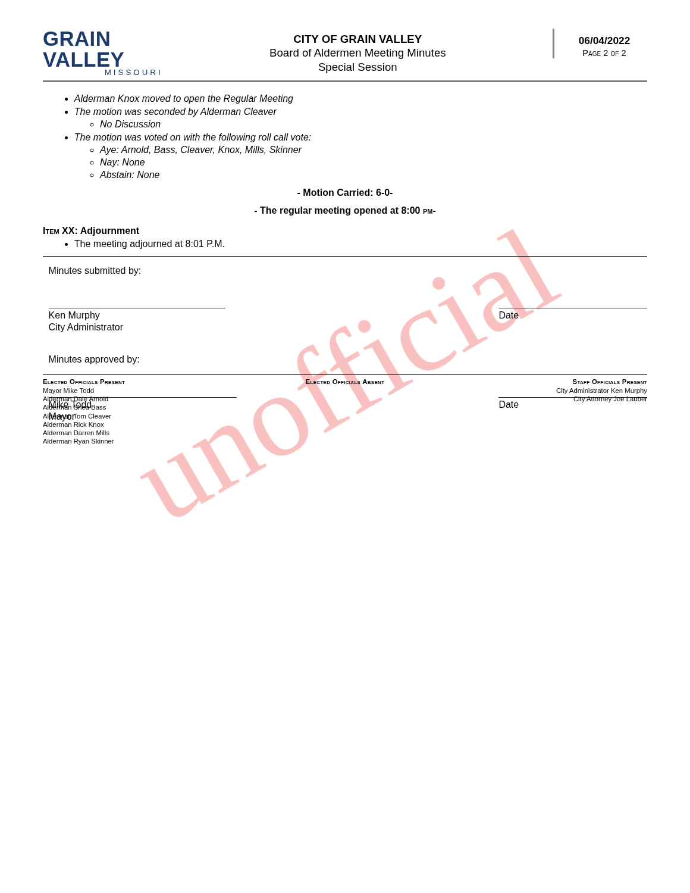unofficial
GRAIN VALLEY
MISSOURI
CITY OF GRAIN VALLEY
Board of Aldermen Meeting Minutes
Special Session
06/04/2022
Page 2 of 2
Alderman Knox moved to open the Regular Meeting
The motion was seconded by Alderman Cleaver
No Discussion
The motion was voted on with the following roll call vote:
Aye: Arnold, Bass, Cleaver, Knox, Mills, Skinner
Nay: None
Abstain: None
- Motion Carried: 6-0-
- The regular meeting opened at 8:00 pm-
Item XX: Adjournment
The meeting adjourned at 8:01 P.M.
Minutes submitted by:
Ken Murphy City Administrator
Date
Minutes approved by:
Mike Todd Mayor
Date
Elected Officials Present Mayor Mike Todd
Alderman Dale Arnold
Alderman Shea Bass
Alderman Tom Cleaver
Alderman Rick Knox
Alderman Darren Mills
Alderman Ryan Skinner
Elected Officials Absent
Staff Officials Present City Administrator Ken Murphy
City Attorney Joe Lauber